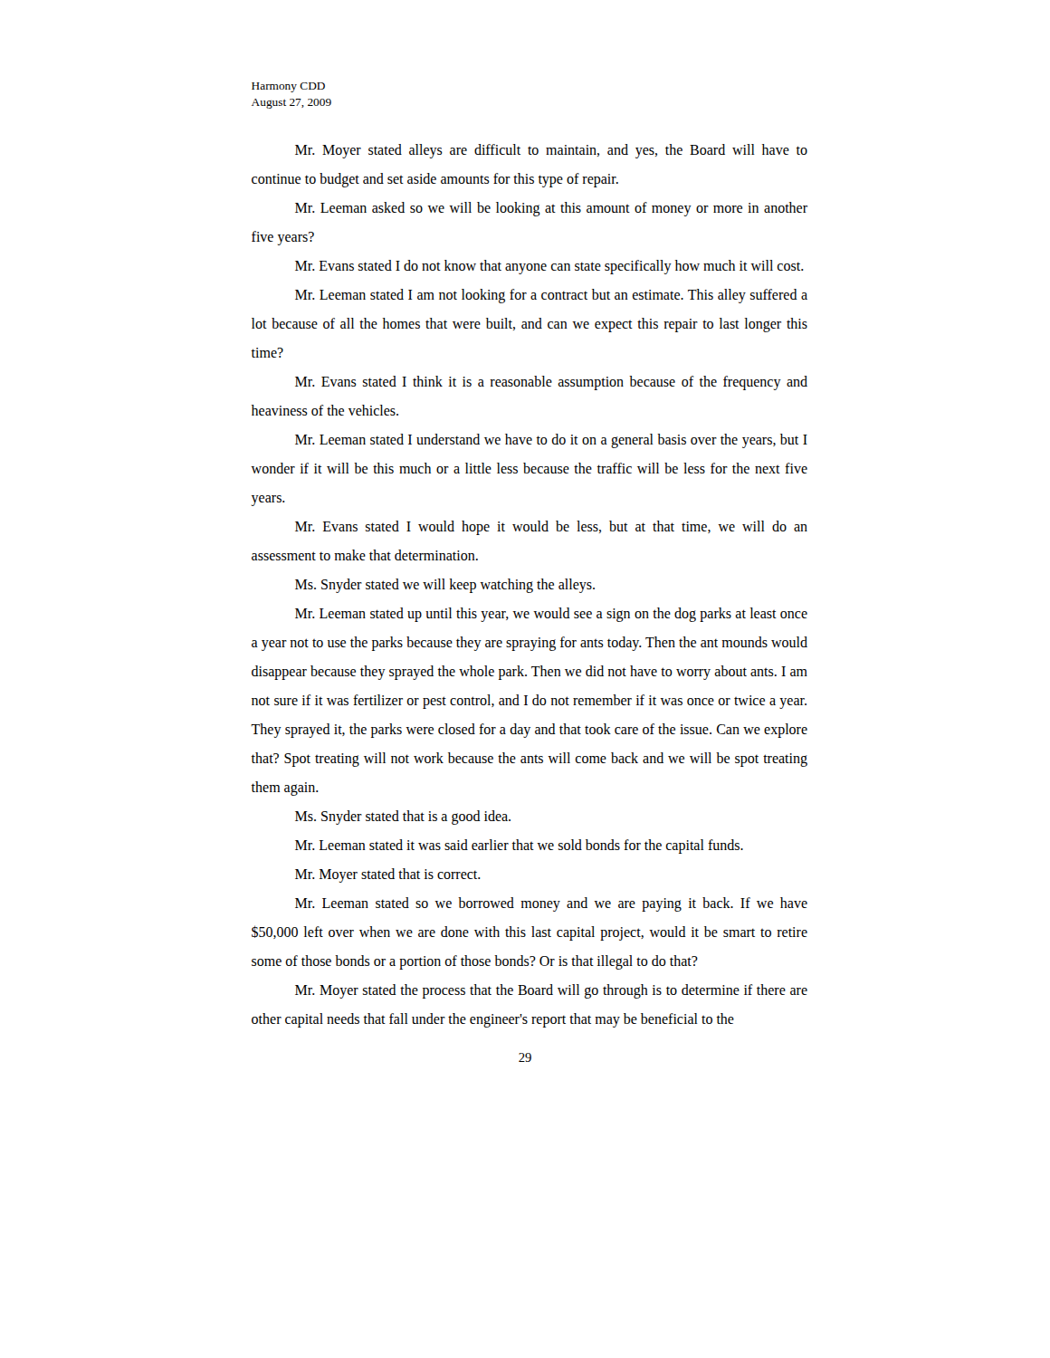Harmony CDD
August 27, 2009
Mr. Moyer stated alleys are difficult to maintain, and yes, the Board will have to continue to budget and set aside amounts for this type of repair.
Mr. Leeman asked so we will be looking at this amount of money or more in another five years?
Mr. Evans stated I do not know that anyone can state specifically how much it will cost.
Mr. Leeman stated I am not looking for a contract but an estimate. This alley suffered a lot because of all the homes that were built, and can we expect this repair to last longer this time?
Mr. Evans stated I think it is a reasonable assumption because of the frequency and heaviness of the vehicles.
Mr. Leeman stated I understand we have to do it on a general basis over the years, but I wonder if it will be this much or a little less because the traffic will be less for the next five years.
Mr. Evans stated I would hope it would be less, but at that time, we will do an assessment to make that determination.
Ms. Snyder stated we will keep watching the alleys.
Mr. Leeman stated up until this year, we would see a sign on the dog parks at least once a year not to use the parks because they are spraying for ants today. Then the ant mounds would disappear because they sprayed the whole park. Then we did not have to worry about ants. I am not sure if it was fertilizer or pest control, and I do not remember if it was once or twice a year. They sprayed it, the parks were closed for a day and that took care of the issue. Can we explore that? Spot treating will not work because the ants will come back and we will be spot treating them again.
Ms. Snyder stated that is a good idea.
Mr. Leeman stated it was said earlier that we sold bonds for the capital funds.
Mr. Moyer stated that is correct.
Mr. Leeman stated so we borrowed money and we are paying it back. If we have $50,000 left over when we are done with this last capital project, would it be smart to retire some of those bonds or a portion of those bonds? Or is that illegal to do that?
Mr. Moyer stated the process that the Board will go through is to determine if there are other capital needs that fall under the engineer's report that may be beneficial to the
29